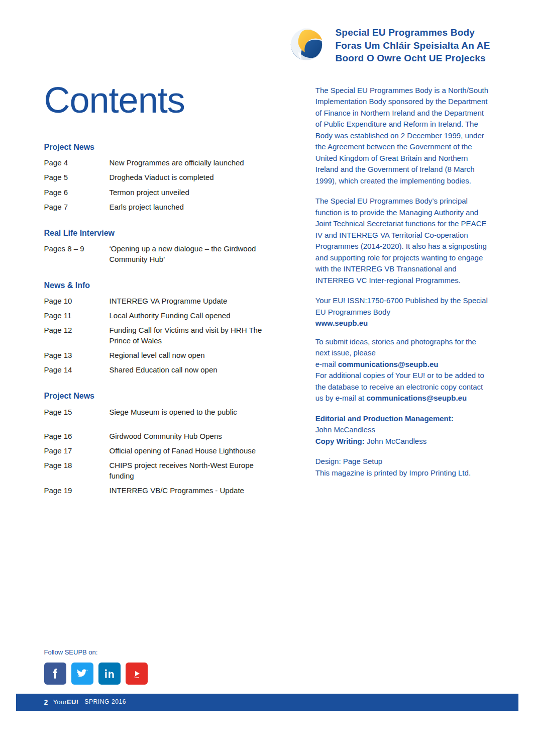Special EU Programmes Body
Foras Um Chláir Speisialta An AE
Boord O Owre Ocht UE Projecks
Contents
Project News
Page 4 New Programmes are officially launched
Page 5 Drogheda Viaduct is completed
Page 6 Termon project unveiled
Page 7 Earls project launched
Real Life Interview
Pages 8 – 9‘Opening up a new dialogue – the Girdwood
Community Hub’
News & Info
Page 10 INTERREG VA Programme Update
Page 11 Local Authority Funding Call opened
Page 12 Funding Call for Victims and visit by HRH The
Prince of Wales
Page 13 Regional level call now open
Page 14 Shared Education call now open
Project News
Page 15 Siege Museum is opened to the public
Page 16 Girdwood Community Hub Opens
Page 17 Official opening of Fanad House Lighthouse
Page 18 CHIPS project receives North-West Europe
funding
Page 19 INTERREG VB/C Programmes - Update
The Special EU Programmes Body is a North/South Implementation Body sponsored by the Department of Finance in Northern Ireland and the Department of Public Expenditure and Reform in Ireland. The Body was established on 2 December 1999, under the Agreement between the Government of the United Kingdom of Great Britain and Northern Ireland and the Government of Ireland (8 March 1999), which created the implementing bodies.
The Special EU Programmes Body’s principal function is to provide the Managing Authority and Joint Technical Secretariat functions for the PEACE IV and INTERREG VA Territorial Co-operation Programmes (2014-2020). It also has a signposting and supporting role for projects wanting to engage with the INTERREG VB Transnational and INTERREG VC Inter-regional Programmes.
Your EU! ISSN:1750-6700 Published by the Special EU Programmes Body
www.seupb.eu
To submit ideas, stories and photographs for the next issue, please
e-mail communications@seupb.eu
For additional copies of Your EU! or to be added to the database to receive an electronic copy contact us by e-mail at communications@seupb.eu
Editorial and Production Management:
John McCandless
Copy Writing: John McCandless
Design: Page Setup
This magazine is printed by Impro Printing Ltd.
Follow SEUPB on:
Tube
2 YourEU! SPRING 2016